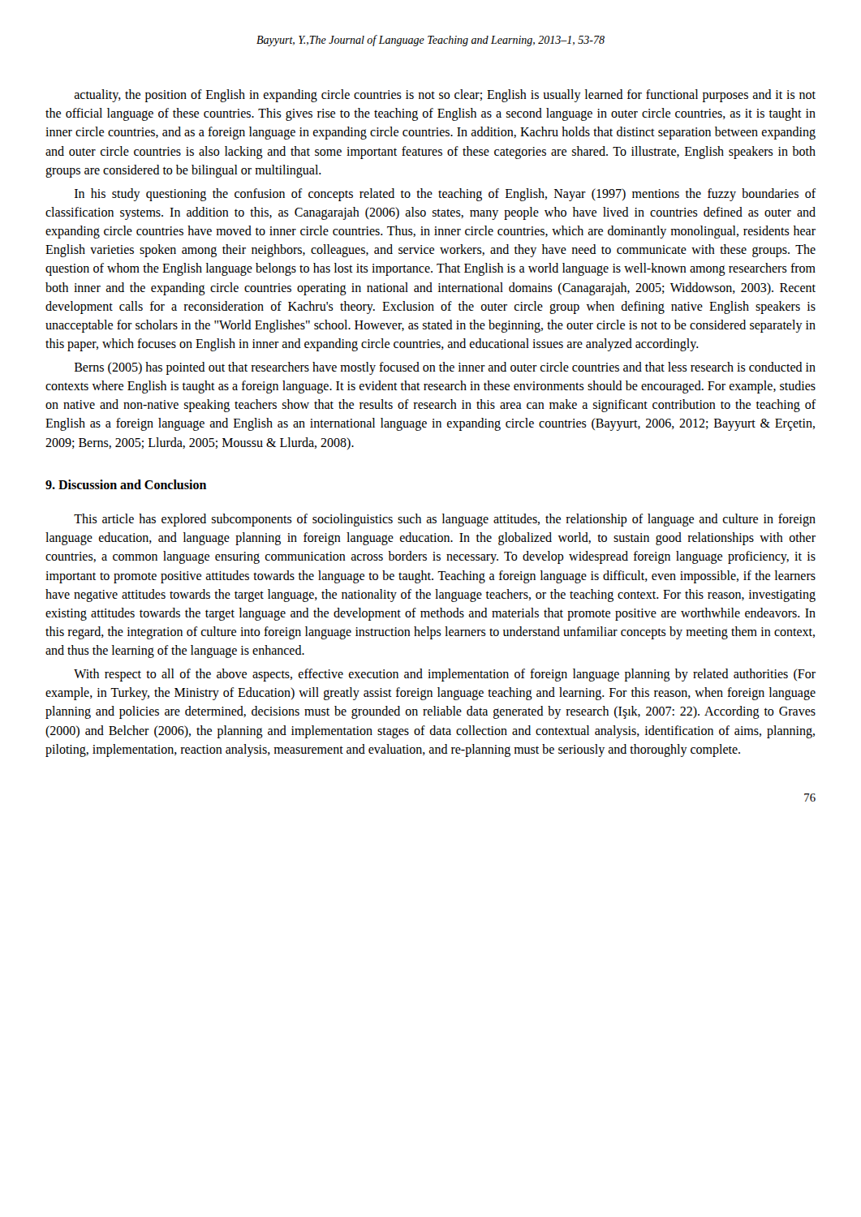Bayyurt, Y.,The Journal of Language Teaching and Learning, 2013–1, 53-78
actuality, the position of English in expanding circle countries is not so clear; English is usually learned for functional purposes and it is not the official language of these countries. This gives rise to the teaching of English as a second language in outer circle countries, as it is taught in inner circle countries, and as a foreign language in expanding circle countries. In addition, Kachru holds that distinct separation between expanding and outer circle countries is also lacking and that some important features of these categories are shared. To illustrate, English speakers in both groups are considered to be bilingual or multilingual.
In his study questioning the confusion of concepts related to the teaching of English, Nayar (1997) mentions the fuzzy boundaries of classification systems. In addition to this, as Canagarajah (2006) also states, many people who have lived in countries defined as outer and expanding circle countries have moved to inner circle countries. Thus, in inner circle countries, which are dominantly monolingual, residents hear English varieties spoken among their neighbors, colleagues, and service workers, and they have need to communicate with these groups. The question of whom the English language belongs to has lost its importance. That English is a world language is well-known among researchers from both inner and the expanding circle countries operating in national and international domains (Canagarajah, 2005; Widdowson, 2003). Recent development calls for a reconsideration of Kachru's theory. Exclusion of the outer circle group when defining native English speakers is unacceptable for scholars in the "World Englishes" school. However, as stated in the beginning, the outer circle is not to be considered separately in this paper, which focuses on English in inner and expanding circle countries, and educational issues are analyzed accordingly.
Berns (2005) has pointed out that researchers have mostly focused on the inner and outer circle countries and that less research is conducted in contexts where English is taught as a foreign language. It is evident that research in these environments should be encouraged. For example, studies on native and non-native speaking teachers show that the results of research in this area can make a significant contribution to the teaching of English as a foreign language and English as an international language in expanding circle countries (Bayyurt, 2006, 2012; Bayyurt & Erçetin, 2009; Berns, 2005; Llurda, 2005; Moussu & Llurda, 2008).
9. Discussion and Conclusion
This article has explored subcomponents of sociolinguistics such as language attitudes, the relationship of language and culture in foreign language education, and language planning in foreign language education. In the globalized world, to sustain good relationships with other countries, a common language ensuring communication across borders is necessary. To develop widespread foreign language proficiency, it is important to promote positive attitudes towards the language to be taught. Teaching a foreign language is difficult, even impossible, if the learners have negative attitudes towards the target language, the nationality of the language teachers, or the teaching context. For this reason, investigating existing attitudes towards the target language and the development of methods and materials that promote positive are worthwhile endeavors. In this regard, the integration of culture into foreign language instruction helps learners to understand unfamiliar concepts by meeting them in context, and thus the learning of the language is enhanced.
With respect to all of the above aspects, effective execution and implementation of foreign language planning by related authorities (For example, in Turkey, the Ministry of Education) will greatly assist foreign language teaching and learning. For this reason, when foreign language planning and policies are determined, decisions must be grounded on reliable data generated by research (Işık, 2007: 22). According to Graves (2000) and Belcher (2006), the planning and implementation stages of data collection and contextual analysis, identification of aims, planning, piloting, implementation, reaction analysis, measurement and evaluation, and re-planning must be seriously and thoroughly complete.
76